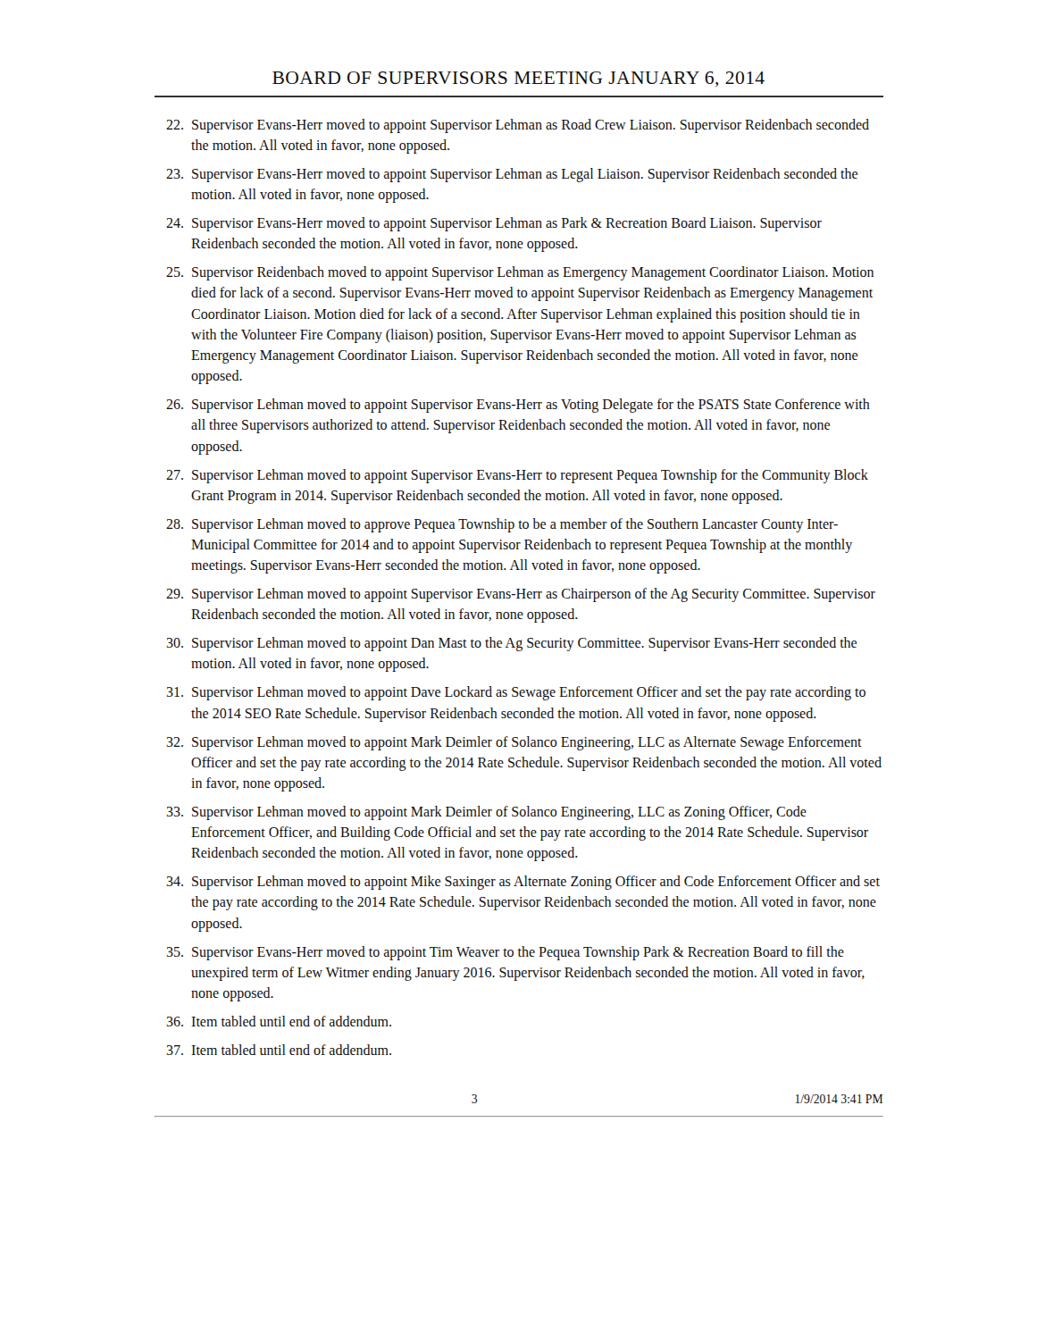BOARD OF SUPERVISORS MEETING JANUARY 6, 2014
22. Supervisor Evans-Herr moved to appoint Supervisor Lehman as Road Crew Liaison. Supervisor Reidenbach seconded the motion. All voted in favor, none opposed.
23. Supervisor Evans-Herr moved to appoint Supervisor Lehman as Legal Liaison. Supervisor Reidenbach seconded the motion. All voted in favor, none opposed.
24. Supervisor Evans-Herr moved to appoint Supervisor Lehman as Park & Recreation Board Liaison. Supervisor Reidenbach seconded the motion. All voted in favor, none opposed.
25. Supervisor Reidenbach moved to appoint Supervisor Lehman as Emergency Management Coordinator Liaison. Motion died for lack of a second. Supervisor Evans-Herr moved to appoint Supervisor Reidenbach as Emergency Management Coordinator Liaison. Motion died for lack of a second. After Supervisor Lehman explained this position should tie in with the Volunteer Fire Company (liaison) position, Supervisor Evans-Herr moved to appoint Supervisor Lehman as Emergency Management Coordinator Liaison. Supervisor Reidenbach seconded the motion. All voted in favor, none opposed.
26. Supervisor Lehman moved to appoint Supervisor Evans-Herr as Voting Delegate for the PSATS State Conference with all three Supervisors authorized to attend. Supervisor Reidenbach seconded the motion. All voted in favor, none opposed.
27. Supervisor Lehman moved to appoint Supervisor Evans-Herr to represent Pequea Township for the Community Block Grant Program in 2014. Supervisor Reidenbach seconded the motion. All voted in favor, none opposed.
28. Supervisor Lehman moved to approve Pequea Township to be a member of the Southern Lancaster County Inter-Municipal Committee for 2014 and to appoint Supervisor Reidenbach to represent Pequea Township at the monthly meetings. Supervisor Evans-Herr seconded the motion. All voted in favor, none opposed.
29. Supervisor Lehman moved to appoint Supervisor Evans-Herr as Chairperson of the Ag Security Committee. Supervisor Reidenbach seconded the motion. All voted in favor, none opposed.
30. Supervisor Lehman moved to appoint Dan Mast to the Ag Security Committee. Supervisor Evans-Herr seconded the motion. All voted in favor, none opposed.
31. Supervisor Lehman moved to appoint Dave Lockard as Sewage Enforcement Officer and set the pay rate according to the 2014 SEO Rate Schedule. Supervisor Reidenbach seconded the motion. All voted in favor, none opposed.
32. Supervisor Lehman moved to appoint Mark Deimler of Solanco Engineering, LLC as Alternate Sewage Enforcement Officer and set the pay rate according to the 2014 Rate Schedule. Supervisor Reidenbach seconded the motion. All voted in favor, none opposed.
33. Supervisor Lehman moved to appoint Mark Deimler of Solanco Engineering, LLC as Zoning Officer, Code Enforcement Officer, and Building Code Official and set the pay rate according to the 2014 Rate Schedule. Supervisor Reidenbach seconded the motion. All voted in favor, none opposed.
34. Supervisor Lehman moved to appoint Mike Saxinger as Alternate Zoning Officer and Code Enforcement Officer and set the pay rate according to the 2014 Rate Schedule. Supervisor Reidenbach seconded the motion. All voted in favor, none opposed.
35. Supervisor Evans-Herr moved to appoint Tim Weaver to the Pequea Township Park & Recreation Board to fill the unexpired term of Lew Witmer ending January 2016. Supervisor Reidenbach seconded the motion. All voted in favor, none opposed.
36. Item tabled until end of addendum.
37. Item tabled until end of addendum.
3 1/9/2014 3:41 PM